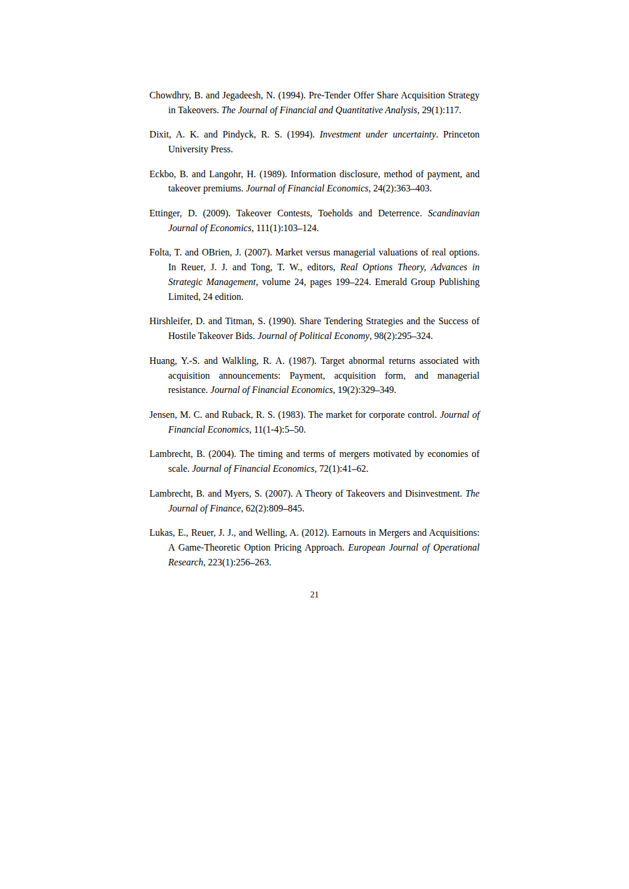Chowdhry, B. and Jegadeesh, N. (1994). Pre-Tender Offer Share Acquisition Strategy in Takeovers. The Journal of Financial and Quantitative Analysis, 29(1):117.
Dixit, A. K. and Pindyck, R. S. (1994). Investment under uncertainty. Princeton University Press.
Eckbo, B. and Langohr, H. (1989). Information disclosure, method of payment, and takeover premiums. Journal of Financial Economics, 24(2):363–403.
Ettinger, D. (2009). Takeover Contests, Toeholds and Deterrence. Scandinavian Journal of Economics, 111(1):103–124.
Folta, T. and OBrien, J. (2007). Market versus managerial valuations of real options. In Reuer, J. J. and Tong, T. W., editors, Real Options Theory, Advances in Strategic Management, volume 24, pages 199–224. Emerald Group Publishing Limited, 24 edition.
Hirshleifer, D. and Titman, S. (1990). Share Tendering Strategies and the Success of Hostile Takeover Bids. Journal of Political Economy, 98(2):295–324.
Huang, Y.-S. and Walkling, R. A. (1987). Target abnormal returns associated with acquisition announcements: Payment, acquisition form, and managerial resistance. Journal of Financial Economics, 19(2):329–349.
Jensen, M. C. and Ruback, R. S. (1983). The market for corporate control. Journal of Financial Economics, 11(1-4):5–50.
Lambrecht, B. (2004). The timing and terms of mergers motivated by economies of scale. Journal of Financial Economics, 72(1):41–62.
Lambrecht, B. and Myers, S. (2007). A Theory of Takeovers and Disinvestment. The Journal of Finance, 62(2):809–845.
Lukas, E., Reuer, J. J., and Welling, A. (2012). Earnouts in Mergers and Acquisitions: A Game-Theoretic Option Pricing Approach. European Journal of Operational Research, 223(1):256–263.
21